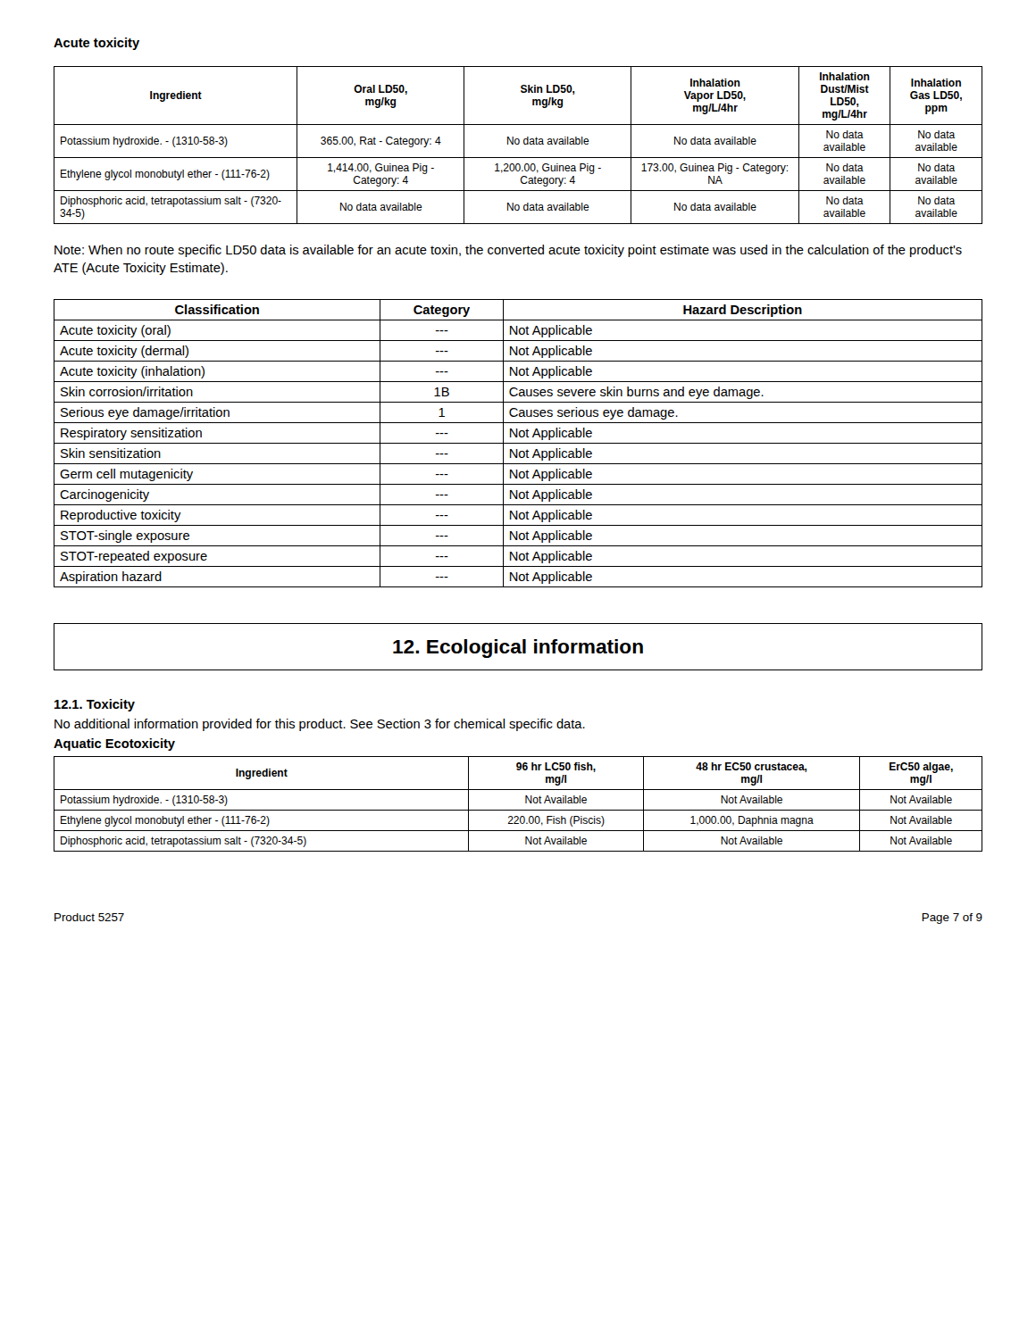Acute toxicity
| Ingredient | Oral LD50, mg/kg | Skin LD50, mg/kg | Inhalation Vapor LD50, mg/L/4hr | Inhalation Dust/Mist LD50, mg/L/4hr | Inhalation Gas LD50, ppm |
| --- | --- | --- | --- | --- | --- |
| Potassium hydroxide. - (1310-58-3) | 365.00, Rat - Category: 4 | No data available | No data available | No data available | No data available |
| Ethylene glycol monobutyl ether - (111-76-2) | 1,414.00, Guinea Pig - Category: 4 | 1,200.00, Guinea Pig - Category: 4 | 173.00, Guinea Pig - Category: NA | No data available | No data available |
| Diphosphoric acid, tetrapotassium salt - (7320-34-5) | No data available | No data available | No data available | No data available | No data available |
Note: When no route specific LD50 data is available for an acute toxin, the converted acute toxicity point estimate was used in the calculation of the product's ATE (Acute Toxicity Estimate).
| Classification | Category | Hazard Description |
| --- | --- | --- |
| Acute toxicity (oral) | --- | Not Applicable |
| Acute toxicity (dermal) | --- | Not Applicable |
| Acute toxicity (inhalation) | --- | Not Applicable |
| Skin corrosion/irritation | 1B | Causes severe skin burns and eye damage. |
| Serious eye damage/irritation | 1 | Causes serious eye damage. |
| Respiratory sensitization | --- | Not Applicable |
| Skin sensitization | --- | Not Applicable |
| Germ cell mutagenicity | --- | Not Applicable |
| Carcinogenicity | --- | Not Applicable |
| Reproductive toxicity | --- | Not Applicable |
| STOT-single exposure | --- | Not Applicable |
| STOT-repeated exposure | --- | Not Applicable |
| Aspiration hazard | --- | Not Applicable |
12. Ecological information
12.1. Toxicity
No additional information provided for this product. See Section 3 for chemical specific data.
Aquatic Ecotoxicity
| Ingredient | 96 hr LC50 fish, mg/l | 48 hr EC50 crustacea, mg/l | ErC50 algae, mg/l |
| --- | --- | --- | --- |
| Potassium hydroxide. - (1310-58-3) | Not Available | Not Available | Not Available |
| Ethylene glycol monobutyl ether - (111-76-2) | 220.00, Fish (Piscis) | 1,000.00, Daphnia magna | Not Available |
| Diphosphoric acid, tetrapotassium salt - (7320-34-5) | Not Available | Not Available | Not Available |
Product 5257 Page 7 of 9